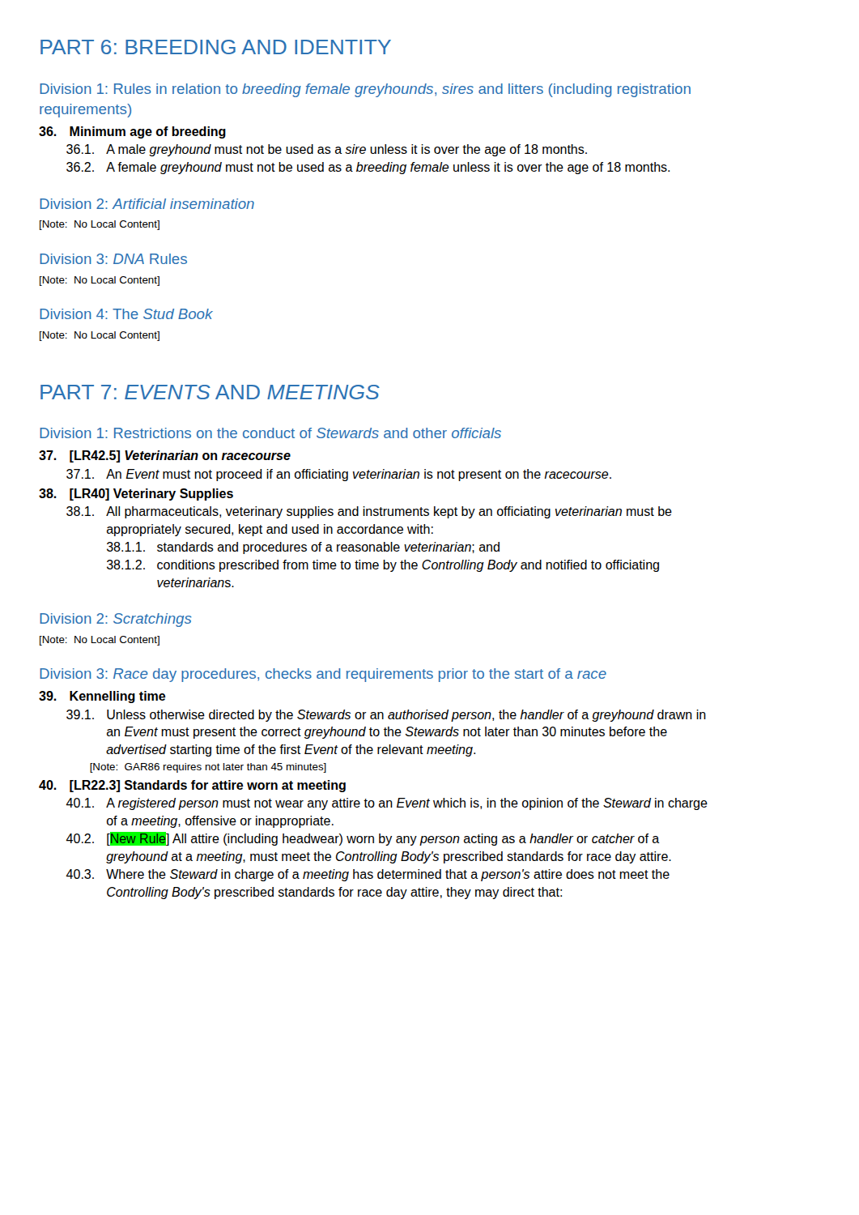PART 6: BREEDING AND IDENTITY
Division 1: Rules in relation to breeding female greyhounds, sires and litters (including registration requirements)
36. Minimum age of breeding
36.1. A male greyhound must not be used as a sire unless it is over the age of 18 months.
36.2. A female greyhound must not be used as a breeding female unless it is over the age of 18 months.
Division 2: Artificial insemination
[Note: No Local Content]
Division 3: DNA Rules
[Note: No Local Content]
Division 4: The Stud Book
[Note: No Local Content]
PART 7: EVENTS AND MEETINGS
Division 1: Restrictions on the conduct of Stewards and other officials
37.[LR42.5] Veterinarian on racecourse
37.1. An Event must not proceed if an officiating veterinarian is not present on the racecourse.
38.[LR40] Veterinary Supplies
38.1. All pharmaceuticals, veterinary supplies and instruments kept by an officiating veterinarian must be appropriately secured, kept and used in accordance with:
38.1.1. standards and procedures of a reasonable veterinarian; and
38.1.2. conditions prescribed from time to time by the Controlling Body and notified to officiating veterinarians.
Division 2: Scratchings
[Note: No Local Content]
Division 3: Race day procedures, checks and requirements prior to the start of a race
39. Kennelling time
39.1. Unless otherwise directed by the Stewards or an authorised person, the handler of a greyhound drawn in an Event must present the correct greyhound to the Stewards not later than 30 minutes before the advertised starting time of the first Event of the relevant meeting.
[Note: GAR86 requires not later than 45 minutes]
40.[LR22.3] Standards for attire worn at meeting
40.1. A registered person must not wear any attire to an Event which is, in the opinion of the Steward in charge of a meeting, offensive or inappropriate.
40.2.[New Rule] All attire (including headwear) worn by any person acting as a handler or catcher of a greyhound at a meeting, must meet the Controlling Body's prescribed standards for race day attire.
40.3. Where the Steward in charge of a meeting has determined that a person's attire does not meet the Controlling Body's prescribed standards for race day attire, they may direct that: